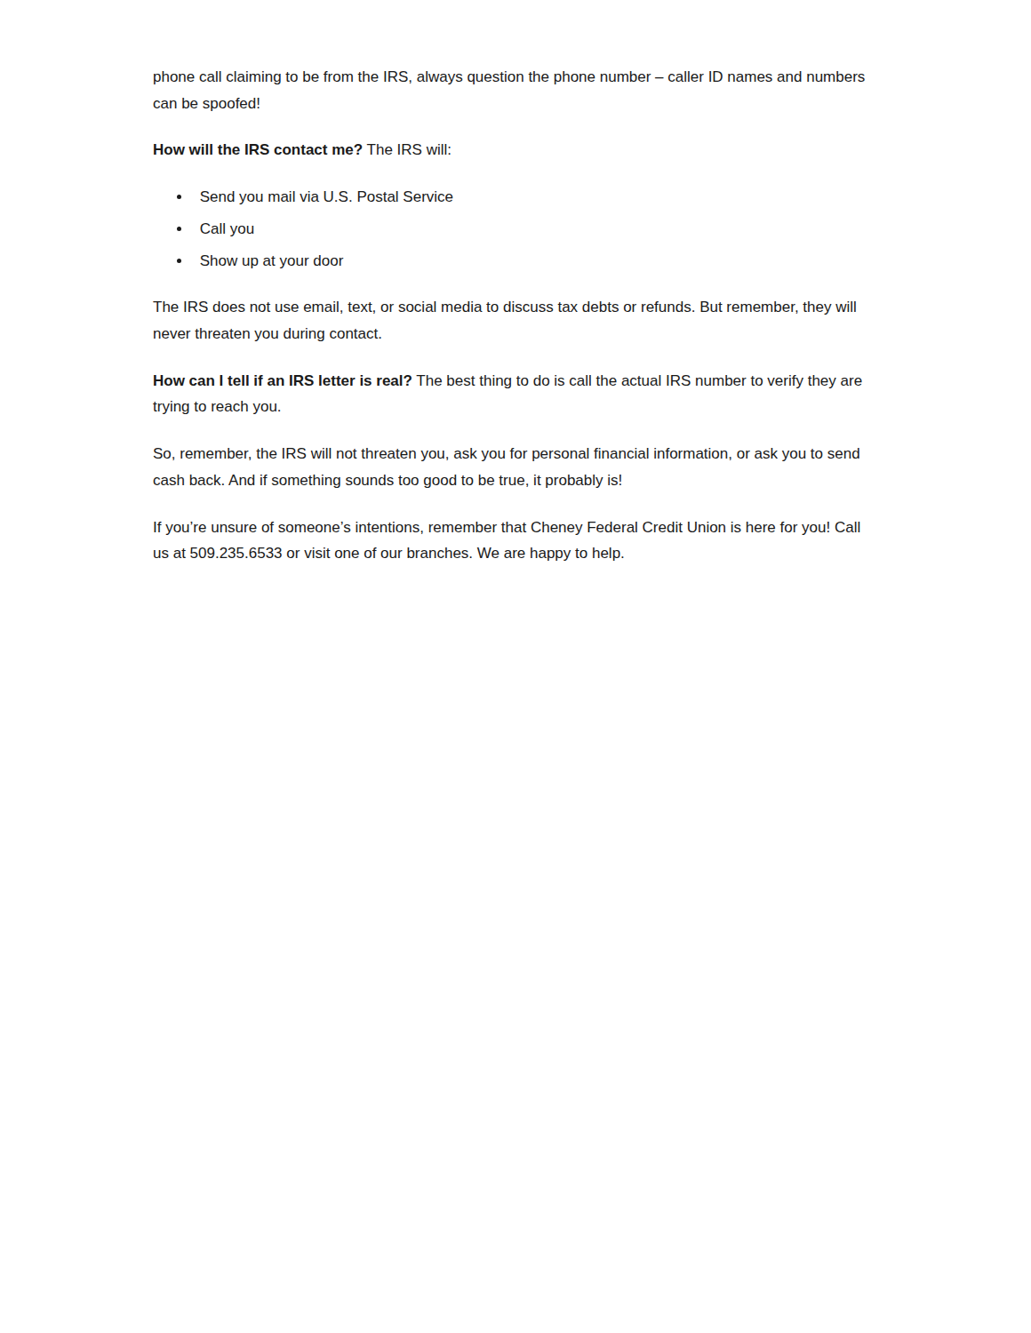phone call claiming to be from the IRS, always question the phone number – caller ID names and numbers can be spoofed!
How will the IRS contact me? The IRS will:
Send you mail via U.S. Postal Service
Call you
Show up at your door
The IRS does not use email, text, or social media to discuss tax debts or refunds. But remember, they will never threaten you during contact.
How can I tell if an IRS letter is real? The best thing to do is call the actual IRS number to verify they are trying to reach you.
So, remember, the IRS will not threaten you, ask you for personal financial information, or ask you to send cash back. And if something sounds too good to be true, it probably is!
If you’re unsure of someone’s intentions, remember that Cheney Federal Credit Union is here for you! Call us at 509.235.6533 or visit one of our branches. We are happy to help.